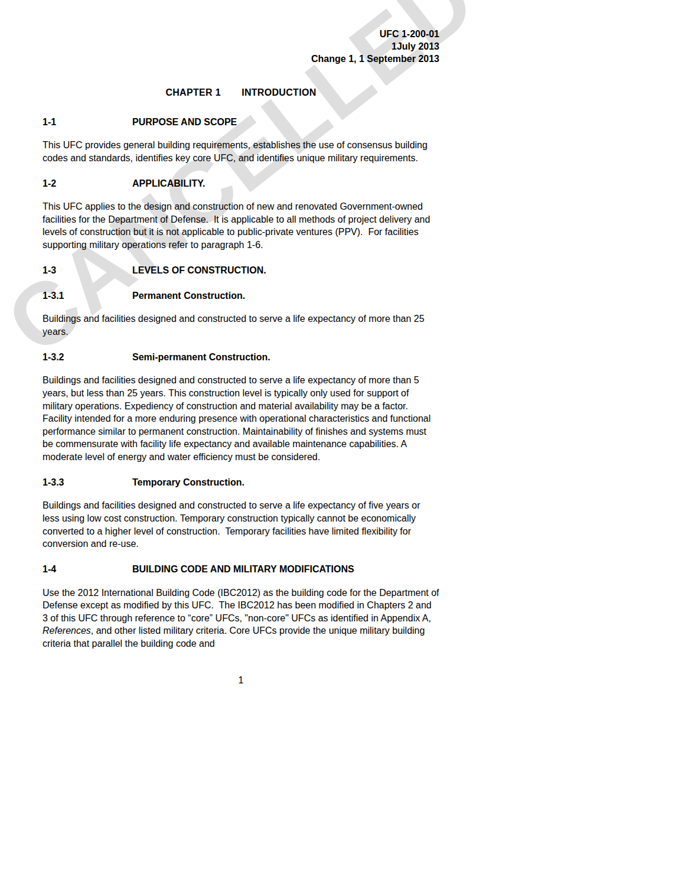CANCELLED
UFC 1-200-01
1July 2013
Change 1, 1 September 2013
CHAPTER 1 INTRODUCTION
1-1 PURPOSE AND SCOPE
This UFC provides general building requirements, establishes the use of consensus building codes and standards, identifies key core UFC, and identifies unique military requirements.
1-2 APPLICABILITY.
This UFC applies to the design and construction of new and renovated Government-owned facilities for the Department of Defense. It is applicable to all methods of project delivery and levels of construction but it is not applicable to public-private ventures (PPV). For facilities supporting military operations refer to paragraph 1-6.
1-3 LEVELS OF CONSTRUCTION.
1-3.1 Permanent Construction.
Buildings and facilities designed and constructed to serve a life expectancy of more than 25 years.
1-3.2 Semi-permanent Construction.
Buildings and facilities designed and constructed to serve a life expectancy of more than 5 years, but less than 25 years. This construction level is typically only used for support of military operations. Expediency of construction and material availability may be a factor. Facility intended for a more enduring presence with operational characteristics and functional performance similar to permanent construction. Maintainability of finishes and systems must be commensurate with facility life expectancy and available maintenance capabilities. A moderate level of energy and water efficiency must be considered.
1-3.3 Temporary Construction.
Buildings and facilities designed and constructed to serve a life expectancy of five years or less using low cost construction. Temporary construction typically cannot be economically converted to a higher level of construction. Temporary facilities have limited flexibility for conversion and re-use.
1-4 BUILDING CODE AND MILITARY MODIFICATIONS
Use the 2012 International Building Code (IBC2012) as the building code for the Department of Defense except as modified by this UFC. The IBC2012 has been modified in Chapters 2 and 3 of this UFC through reference to “core” UFCs, "non-core" UFCs as identified in Appendix A, References, and other listed military criteria. Core UFCs provide the unique military building criteria that parallel the building code and
1